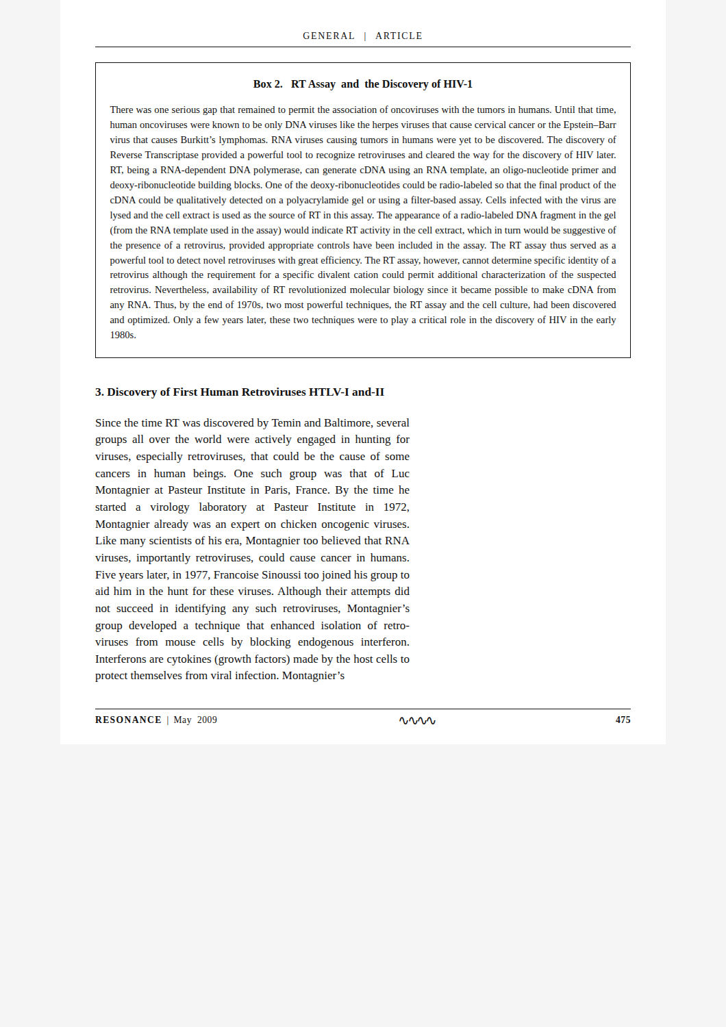GENERAL | ARTICLE
Box 2. RT Assay and the Discovery of HIV-1
There was one serious gap that remained to permit the association of oncoviruses with the tumors in humans. Until that time, human oncoviruses were known to be only DNA viruses like the herpes viruses that cause cervical cancer or the Epstein–Barr virus that causes Burkitt’s lymphomas. RNA viruses causing tumors in humans were yet to be discovered. The discovery of Reverse Transcriptase provided a powerful tool to recognize retroviruses and cleared the way for the discovery of HIV later. RT, being a RNA-dependent DNA polymerase, can generate cDNA using an RNA template, an oligo-nucleotide primer and deoxy-ribonucleotide building blocks. One of the deoxy-ribonucleotides could be radio-labeled so that the final product of the cDNA could be qualitatively detected on a polyacrylamide gel or using a filter-based assay. Cells infected with the virus are lysed and the cell extract is used as the source of RT in this assay. The appearance of a radio-labeled DNA fragment in the gel (from the RNA template used in the assay) would indicate RT activity in the cell extract, which in turn would be suggestive of the presence of a retrovirus, provided appropriate controls have been included in the assay. The RT assay thus served as a powerful tool to detect novel retroviruses with great efficiency. The RT assay, however, cannot determine specific identity of a retrovirus although the requirement for a specific divalent cation could permit additional characterization of the suspected retrovirus. Nevertheless, availability of RT revolutionized molecular biology since it became possible to make cDNA from any RNA. Thus, by the end of 1970s, two most powerful techniques, the RT assay and the cell culture, had been discovered and optimized. Only a few years later, these two techniques were to play a critical role in the discovery of HIV in the early 1980s.
3. Discovery of First Human Retroviruses HTLV-I and-II
Since the time RT was discovered by Temin and Baltimore, several groups all over the world were actively engaged in hunting for viruses, especially retroviruses, that could be the cause of some cancers in human beings. One such group was that of Luc Montagnier at Pasteur Institute in Paris, France. By the time he started a virology laboratory at Pasteur Institute in 1972, Montagnier already was an expert on chicken oncogenic viruses. Like many scientists of his era, Montagnier too believed that RNA viruses, importantly retroviruses, could cause cancer in humans. Five years later, in 1977, Francoise Sinoussi too joined his group to aid him in the hunt for these viruses. Although their attempts did not succeed in identifying any such retroviruses, Montagnier’s group developed a technique that enhanced isolation of retroviruses from mouse cells by blocking endogenous interferon. Interferons are cytokines (growth factors) made by the host cells to protect themselves from viral infection. Montagnier’s
RESONANCE|May 2009
∿∿∿∿
475